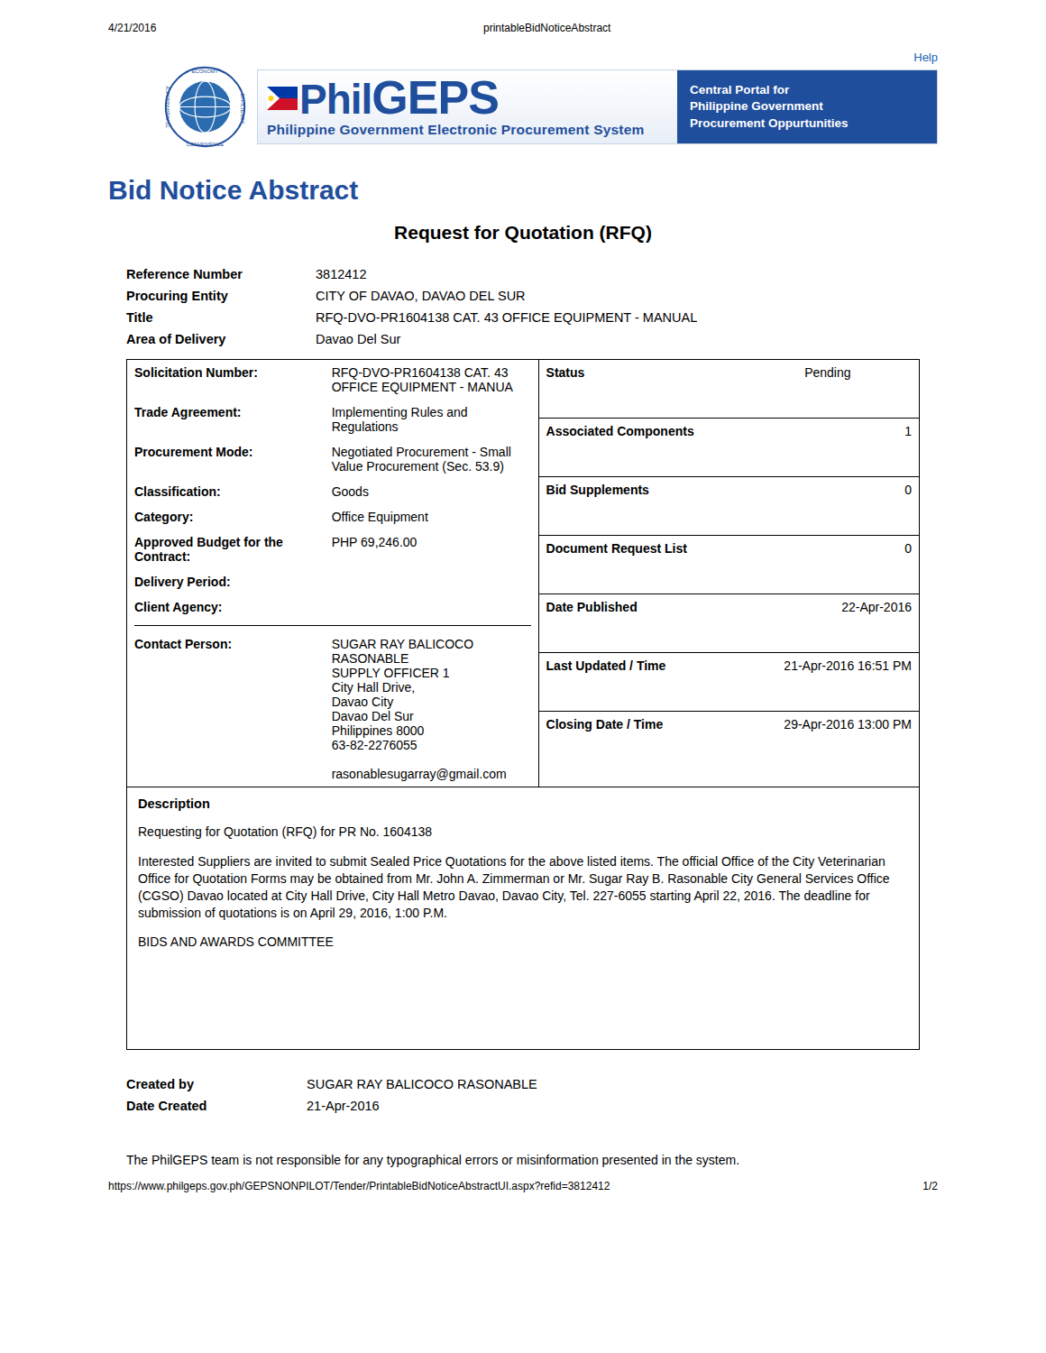4/21/2016 printableBidNoticeAbstract
Help
ECONOMY EFFICIENCY CONVENIENCE TRANSPARENCY
Phil GEPS
Philippine Government Electronic Procurement System
Central Portal for
Philippine Government
Procurement Oppurtunities
Bid Notice Abstract
Request for Quotation (RFQ)
| Reference Number | 3812412 |
| Procuring Entity | CITY OF DAVAO, DAVAO DEL SUR |
| Title | RFQ-DVO-PR1604138 CAT. 43 OFFICE EQUIPMENT - MANUAL |
| Area of Delivery | Davao Del Sur |
| Solicitation Number: | RFQ-DVO-PR1604138 CAT. 43 OFFICE EQUIPMENT - MANUA |
| Trade Agreement: | Implementing Rules and Regulations |
| Procurement Mode: | Negotiated Procurement - Small Value Procurement (Sec. 53.9) |
| Classification: | Goods |
| Category: | Office Equipment |
| Approved Budget for the Contract: | PHP 69,246.00 |
| Delivery Period: | |
| Client Agency: | |
| Contact Person: | SUGAR RAY BALICOCO RASONABLE SUPPLY OFFICER 1 City Hall Drive, Davao City Davao Del Sur Philippines 8000 63-82-2276055 rasonablesugarray@gmail.com |
| Status | Pending |
| Associated Components | 1 |
| Bid Supplements | 0 |
| Document Request List | 0 |
| Date Published | 22-Apr-2016 |
| Last Updated / Time | 21-Apr-2016 16:51 PM |
| Closing Date / Time | 29-Apr-2016 13:00 PM |
Description
Requesting for Quotation (RFQ) for PR No. 1604138
Interested Suppliers are invited to submit Sealed Price Quotations for the above listed items. The official Office of the City Veterinarian Office for Quotation Forms may be obtained from Mr. John A. Zimmerman or Mr. Sugar Ray B. Rasonable City General Services Office (CGSO) Davao located at City Hall Drive, City Hall Metro Davao, Davao City, Tel. 227-6055 starting April 22, 2016. The deadline for submission of quotations is on April 29, 2016, 1:00 P.M.
BIDS AND AWARDS COMMITTEE
| Created by | SUGAR RAY BALICOCO RASONABLE |
| Date Created | 21-Apr-2016 |
The PhilGEPS team is not responsible for any typographical errors or misinformation presented in the system.
https://www.philgeps.gov.ph/GEPSNONPILOT/Tender/PrintableBidNoticeAbstractUI.aspx?refid=3812412 1/2